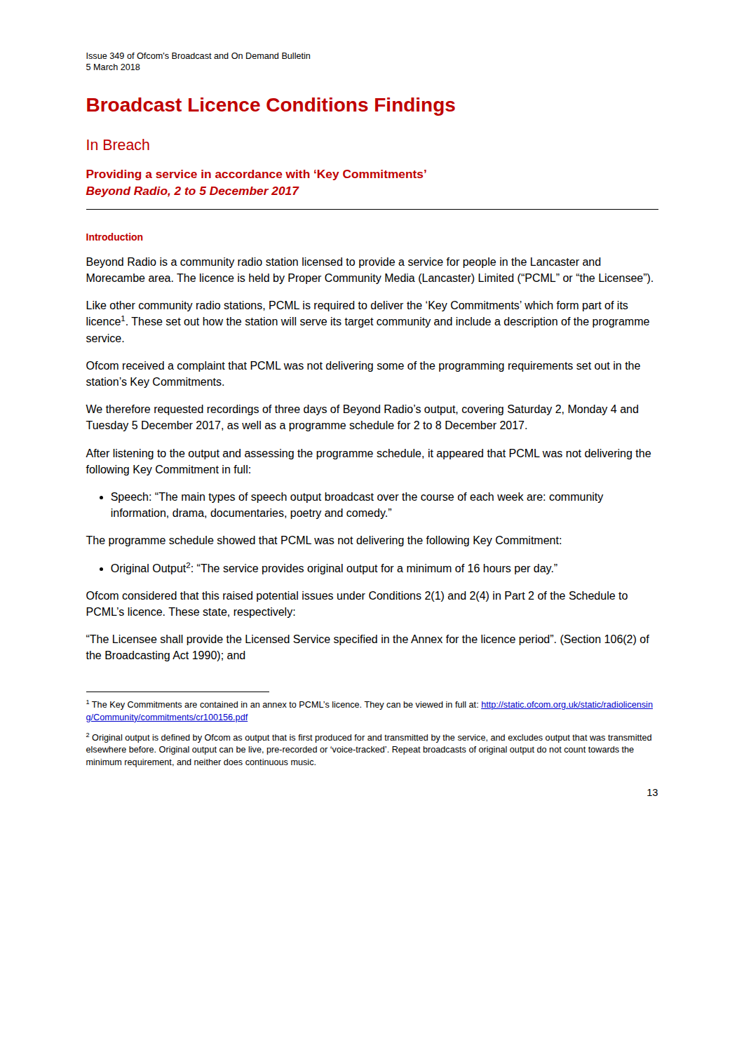Issue 349 of Ofcom's Broadcast and On Demand Bulletin
5 March 2018
Broadcast Licence Conditions Findings
In Breach
Providing a service in accordance with ‘Key Commitments’
Beyond Radio, 2 to 5 December 2017
Introduction
Beyond Radio is a community radio station licensed to provide a service for people in the Lancaster and Morecambe area. The licence is held by Proper Community Media (Lancaster) Limited (“PCML” or “the Licensee”).
Like other community radio stations, PCML is required to deliver the ‘Key Commitments’ which form part of its licence1. These set out how the station will serve its target community and include a description of the programme service.
Ofcom received a complaint that PCML was not delivering some of the programming requirements set out in the station’s Key Commitments.
We therefore requested recordings of three days of Beyond Radio’s output, covering Saturday 2, Monday 4 and Tuesday 5 December 2017, as well as a programme schedule for 2 to 8 December 2017.
After listening to the output and assessing the programme schedule, it appeared that PCML was not delivering the following Key Commitment in full:
Speech: “The main types of speech output broadcast over the course of each week are: community information, drama, documentaries, poetry and comedy.”
The programme schedule showed that PCML was not delivering the following Key Commitment:
Original Output2: “The service provides original output for a minimum of 16 hours per day.”
Ofcom considered that this raised potential issues under Conditions 2(1) and 2(4) in Part 2 of the Schedule to PCML’s licence. These state, respectively:
“The Licensee shall provide the Licensed Service specified in the Annex for the licence period”. (Section 106(2) of the Broadcasting Act 1990); and
1 The Key Commitments are contained in an annex to PCML’s licence. They can be viewed in full at: http://static.ofcom.org.uk/static/radiolicensing/Community/commitments/cr100156.pdf
2 Original output is defined by Ofcom as output that is first produced for and transmitted by the service, and excludes output that was transmitted elsewhere before. Original output can be live, pre-recorded or ‘voice-tracked’. Repeat broadcasts of original output do not count towards the minimum requirement, and neither does continuous music.
13